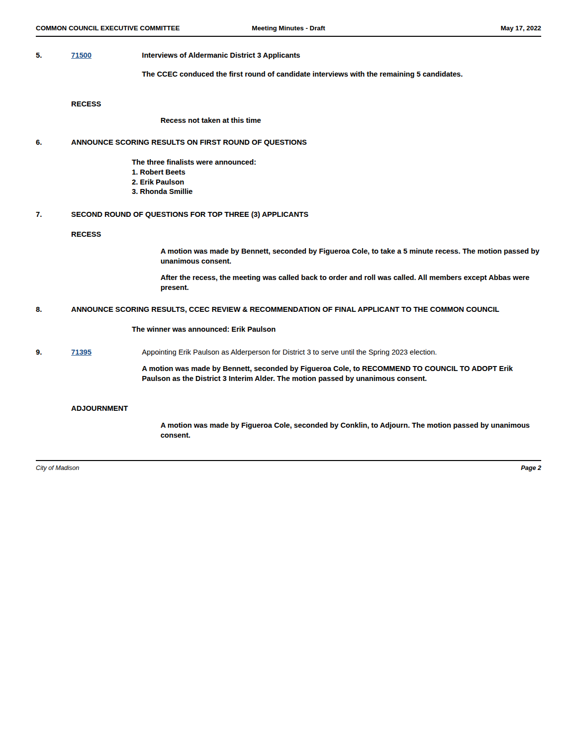COMMON COUNCIL EXECUTIVE COMMITTEE
Meeting Minutes - Draft
May 17, 2022
5.
71500
Interviews of Aldermanic District 3 Applicants
The CCEC conduced the first round of candidate interviews with the remaining 5 candidates.
RECESS
Recess not taken at this time
6.
Announce Scoring Results on First Round of Questions
The three finalists were announced:
1. Robert Beets
2. Erik Paulson
3. Rhonda Smillie
7.
Second Round of Questions for Top Three (3) Applicants
RECESS
A motion was made by Bennett, seconded by Figueroa Cole, to take a 5 minute recess. The motion passed by unanimous consent.
After the recess, the meeting was called back to order and roll was called. All members except Abbas were present.
8.
Announce Scoring Results, CCEC Review & Recommendation of Final Applicant to the Common Council
The winner was announced: Erik Paulson
9.
71395
Appointing Erik Paulson as Alderperson for District 3 to serve until the Spring 2023 election.
A motion was made by Bennett, seconded by Figueroa Cole, to RECOMMEND TO COUNCIL TO ADOPT Erik Paulson as the District 3 Interim Alder. The motion passed by unanimous consent.
ADJOURNMENT
A motion was made by Figueroa Cole, seconded by Conklin, to Adjourn. The motion passed by unanimous consent.
City of Madison
Page 2